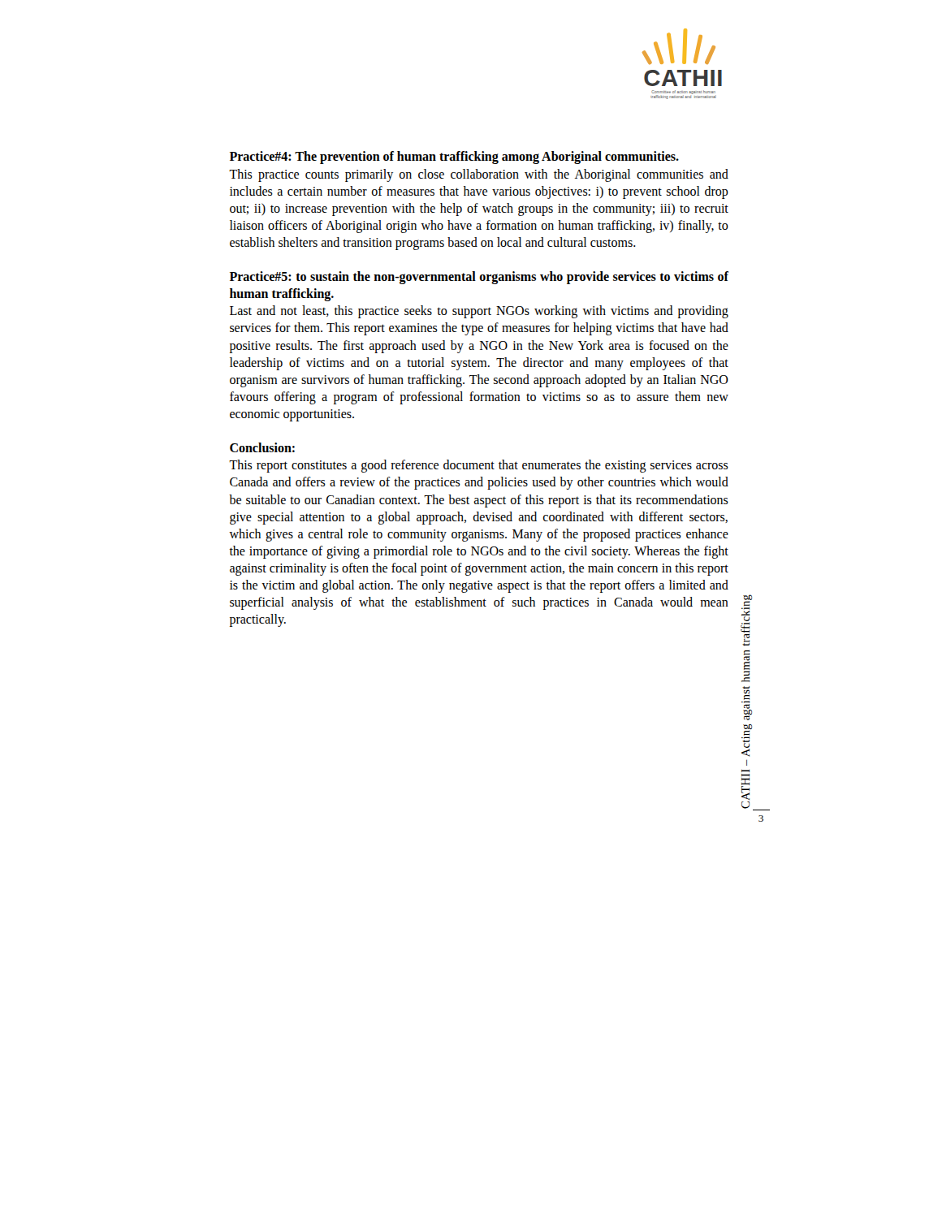CATHII
Committee of action against human
trafficking national and international
Practice#4: The prevention of human trafficking among Aboriginal communities.
This practice counts primarily on close collaboration with the Aboriginal communities and includes a certain number of measures that have various objectives: i) to prevent school drop out; ii) to increase prevention with the help of watch groups in the community; iii) to recruit liaison officers of Aboriginal origin who have a formation on human trafficking, iv) finally, to establish shelters and transition programs based on local and cultural customs.
Practice#5: to sustain the non-governmental organisms who provide services to victims of human trafficking.
Last and not least, this practice seeks to support NGOs working with victims and providing services for them. This report examines the type of measures for helping victims that have had positive results. The first approach used by a NGO in the New York area is focused on the leadership of victims and on a tutorial system. The director and many employees of that organism are survivors of human trafficking. The second approach adopted by an Italian NGO favours offering a program of professional formation to victims so as to assure them new economic opportunities.
Conclusion:
This report constitutes a good reference document that enumerates the existing services across Canada and offers a review of the practices and policies used by other countries which would be suitable to our Canadian context. The best aspect of this report is that its recommendations give special attention to a global approach, devised and coordinated with different sectors, which gives a central role to community organisms. Many of the proposed practices enhance the importance of giving a primordial role to NGOs and to the civil society. Whereas the fight against criminality is often the focal point of government action, the main concern in this report is the victim and global action. The only negative aspect is that the report offers a limited and superficial analysis of what the establishment of such practices in Canada would mean practically.
CATHII – Acting against human trafficking
3